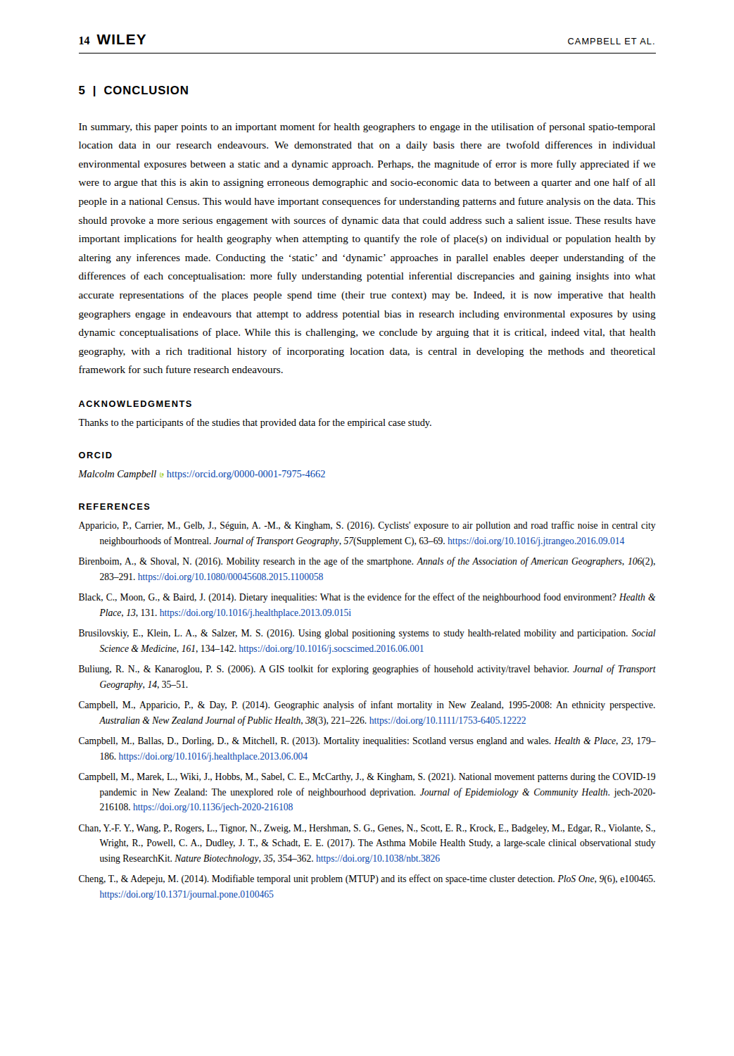14 WILEY CAMPBELL ET AL.
5|CONCLUSION
In summary, this paper points to an important moment for health geographers to engage in the utilisation of personal spatio‐temporal location data in our research endeavours. We demonstrated that on a daily basis there are twofold differences in individual environmental exposures between a static and a dynamic approach. Perhaps, the magnitude of error is more fully appreciated if we were to argue that this is akin to assigning erroneous demographic and socio‐economic data to between a quarter and one half of all people in a national Census. This would have important consequences for understanding patterns and future analysis on the data. This should provoke a more serious engagement with sources of dynamic data that could address such a salient issue. These results have important implications for health geography when attempting to quantify the role of place(s) on individual or population health by altering any inferences made. Conducting the ‘static’ and ‘dynamic’ approaches in parallel enables deeper understanding of the differences of each conceptualisation: more fully understanding potential inferential discrepancies and gaining insights into what accurate representations of the places people spend time (their true context) may be. Indeed, it is now imperative that health geographers engage in endeavours that attempt to address potential bias in research including environmental exposures by using dynamic conceptualisations of place. While this is challenging, we conclude by arguing that it is critical, indeed vital, that health geography, with a rich traditional history of incorporating location data, is central in developing the methods and theoretical framework for such future research endeavours.
ACKNOWLEDGMENTS
Thanks to the participants of the studies that provided data for the empirical case study.
ORCID
Malcolm Campbell iD https://orcid.org/0000-0001-7975-4662
REFERENCES
Apparicio, P., Carrier, M., Gelb, J., Séguin, A. -M., & Kingham, S. (2016). Cyclists' exposure to air pollution and road traffic noise in central city neighbourhoods of Montreal. Journal of Transport Geography, 57(Supplement C), 63–69. https://doi.org/10.1016/j.jtrangeo.2016.09.014
Birenboim, A., & Shoval, N. (2016). Mobility research in the age of the smartphone. Annals of the Association of American Geographers, 106(2), 283–291. https://doi.org/10.1080/00045608.2015.1100058
Black, C., Moon, G., & Baird, J. (2014). Dietary inequalities: What is the evidence for the effect of the neighbourhood food environment? Health & Place, 13, 131. https://doi.org/10.1016/j.healthplace.2013.09.015i
Brusilovskiy, E., Klein, L. A., & Salzer, M. S. (2016). Using global positioning systems to study health‐related mobility and participation. Social Science & Medicine, 161, 134–142. https://doi.org/10.1016/j.socscimed.2016.06.001
Buliung, R. N., & Kanaroglou, P. S. (2006). A GIS toolkit for exploring geographies of household activity/travel behavior. Journal of Transport Geography, 14, 35–51.
Campbell, M., Apparicio, P., & Day, P. (2014). Geographic analysis of infant mortality in New Zealand, 1995-2008: An ethnicity perspective. Australian & New Zealand Journal of Public Health, 38(3), 221–226. https://doi.org/10.1111/1753-6405.12222
Campbell, M., Ballas, D., Dorling, D., & Mitchell, R. (2013). Mortality inequalities: Scotland versus england and wales. Health & Place, 23, 179–186. https://doi.org/10.1016/j.healthplace.2013.06.004
Campbell, M., Marek, L., Wiki, J., Hobbs, M., Sabel, C. E., McCarthy, J., & Kingham, S. (2021). National movement patterns during the COVID‐19 pandemic in New Zealand: The unexplored role of neighbourhood deprivation. Journal of Epidemiology & Community Health. jech-2020-216108. https://doi.org/10.1136/jech-2020-216108
Chan, Y.-F. Y., Wang, P., Rogers, L., Tignor, N., Zweig, M., Hershman, S. G., Genes, N., Scott, E. R., Krock, E., Badgeley, M., Edgar, R., Violante, S., Wright, R., Powell, C. A., Dudley, J. T., & Schadt, E. E. (2017). The Asthma Mobile Health Study, a large‐scale clinical observational study using ResearchKit. Nature Biotechnology, 35, 354–362. https://doi.org/10.1038/nbt.3826
Cheng, T., & Adepeju, M. (2014). Modifiable temporal unit problem (MTUP) and its effect on space‐time cluster detection. PloS One, 9(6), e100465. https://doi.org/10.1371/journal.pone.0100465